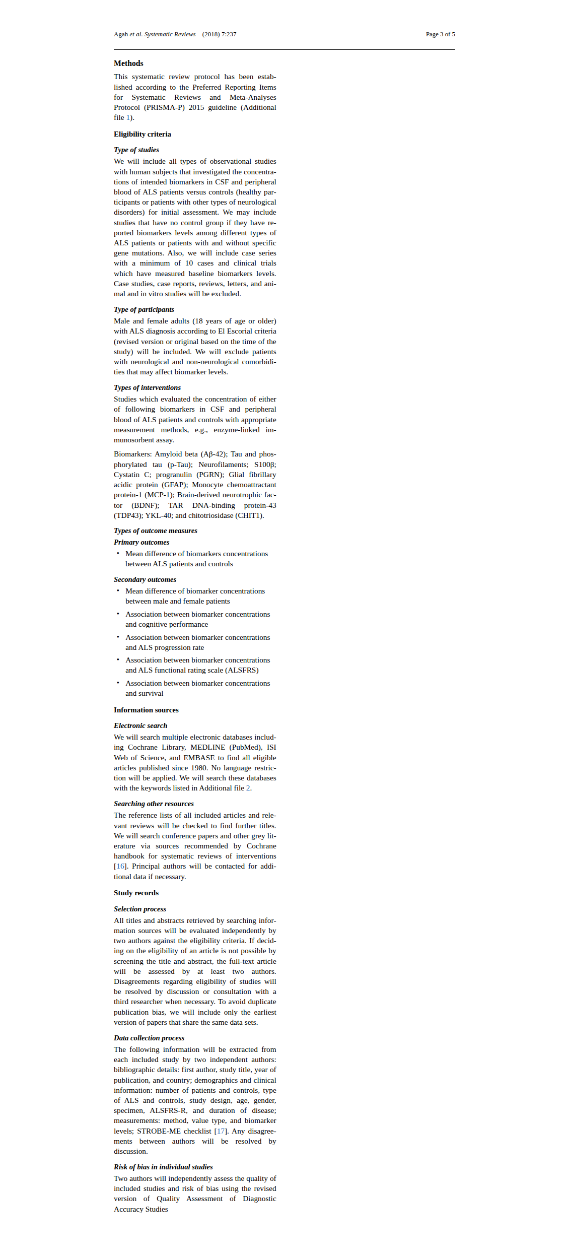Agah et al. Systematic Reviews (2018) 7:237
Page 3 of 5
Methods
This systematic review protocol has been established according to the Preferred Reporting Items for Systematic Reviews and Meta-Analyses Protocol (PRISMA-P) 2015 guideline (Additional file 1).
Eligibility criteria
Type of studies
We will include all types of observational studies with human subjects that investigated the concentrations of intended biomarkers in CSF and peripheral blood of ALS patients versus controls (healthy participants or patients with other types of neurological disorders) for initial assessment. We may include studies that have no control group if they have reported biomarkers levels among different types of ALS patients or patients with and without specific gene mutations. Also, we will include case series with a minimum of 10 cases and clinical trials which have measured baseline biomarkers levels. Case studies, case reports, reviews, letters, and animal and in vitro studies will be excluded.
Type of participants
Male and female adults (18 years of age or older) with ALS diagnosis according to El Escorial criteria (revised version or original based on the time of the study) will be included. We will exclude patients with neurological and non-neurological comorbidities that may affect biomarker levels.
Types of interventions
Studies which evaluated the concentration of either of following biomarkers in CSF and peripheral blood of ALS patients and controls with appropriate measurement methods, e.g., enzyme-linked immunosorbent assay.
Biomarkers: Amyloid beta (Aβ-42); Tau and phosphorylated tau (p-Tau); Neurofilaments; S100β; Cystatin C; progranulin (PGRN); Glial fibrillary acidic protein (GFAP); Monocyte chemoattractant protein-1 (MCP-1); Brain-derived neurotrophic factor (BDNF); TAR DNA-binding protein-43 (TDP43); YKL-40; and chitotriosidase (CHIT1).
Types of outcome measures
Primary outcomes
Mean difference of biomarkers concentrations between ALS patients and controls
Secondary outcomes
Mean difference of biomarker concentrations between male and female patients
Association between biomarker concentrations and cognitive performance
Association between biomarker concentrations and ALS progression rate
Association between biomarker concentrations and ALS functional rating scale (ALSFRS)
Association between biomarker concentrations and survival
Information sources
Electronic search
We will search multiple electronic databases including Cochrane Library, MEDLINE (PubMed), ISI Web of Science, and EMBASE to find all eligible articles published since 1980. No language restriction will be applied. We will search these databases with the keywords listed in Additional file 2.
Searching other resources
The reference lists of all included articles and relevant reviews will be checked to find further titles. We will search conference papers and other grey literature via sources recommended by Cochrane handbook for systematic reviews of interventions [16]. Principal authors will be contacted for additional data if necessary.
Study records
Selection process
All titles and abstracts retrieved by searching information sources will be evaluated independently by two authors against the eligibility criteria. If deciding on the eligibility of an article is not possible by screening the title and abstract, the full-text article will be assessed by at least two authors. Disagreements regarding eligibility of studies will be resolved by discussion or consultation with a third researcher when necessary. To avoid duplicate publication bias, we will include only the earliest version of papers that share the same data sets.
Data collection process
The following information will be extracted from each included study by two independent authors: bibliographic details: first author, study title, year of publication, and country; demographics and clinical information: number of patients and controls, type of ALS and controls, study design, age, gender, specimen, ALSFRS-R, and duration of disease; measurements: method, value type, and biomarker levels; STROBE-ME checklist [17]. Any disagreements between authors will be resolved by discussion.
Risk of bias in individual studies
Two authors will independently assess the quality of included studies and risk of bias using the revised version of Quality Assessment of Diagnostic Accuracy Studies